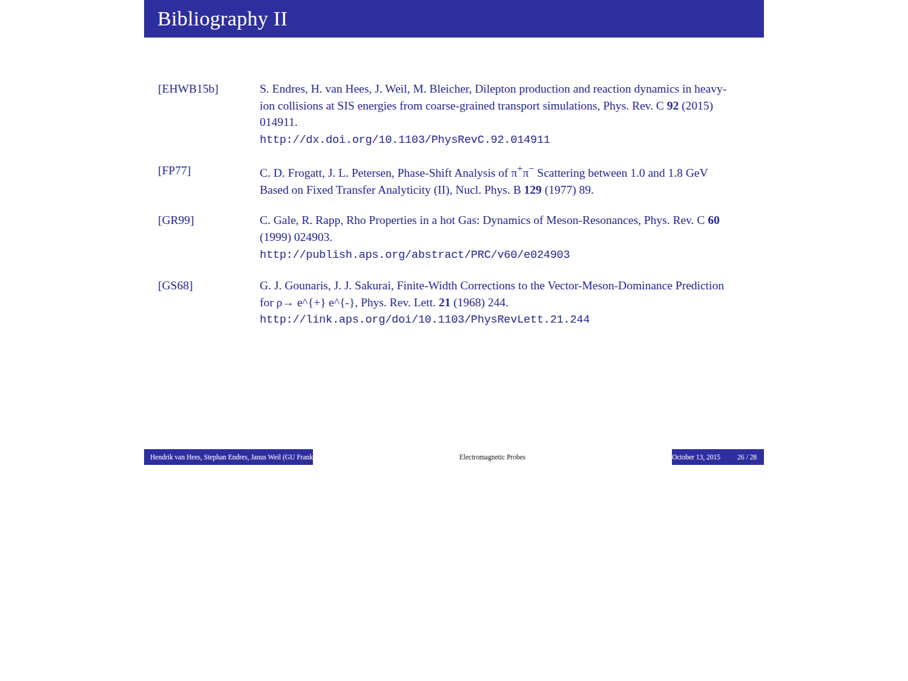Bibliography II
| [EHWB15b] | S. Endres, H. van Hees, J. Weil, M. Bleicher, Dilepton production and reaction dynamics in heavy-ion collisions at SIS energies from coarse-grained transport simulations, Phys. Rev. C 92 (2015) 014911. http://dx.doi.org/10.1103/PhysRevC.92.014911 |
| [FP77] | C. D. Frogatt, J. L. Petersen, Phase-Shift Analysis of π + π − Scattering between 1.0 and 1.8 GeV Based on Fixed Transfer Analyticity (II), Nucl. Phys. B 129 (1977) 89. |
| [GR99] | C. Gale, R. Rapp, Rho Properties in a hot Gas: Dynamics of Meson-Resonances, Phys. Rev. C 60 (1999) 024903. http://publish.aps.org/abstract/PRC/v60/e024903 |
| [GS68] | G. J. Gounaris, J. J. Sakurai, Finite-Width Corrections to the Vector-Meson-Dominance Prediction for ρ→ e^{+} e^{-}, Phys. Rev. Lett. 21 (1968) 244. http://link.aps.org/doi/10.1103/PhysRevLett.21.244 |
Hendrik van Hees, Stephan Endres, Janus Weil (GU Frank
Electromagnetic Probes
October 13, 201526 / 28